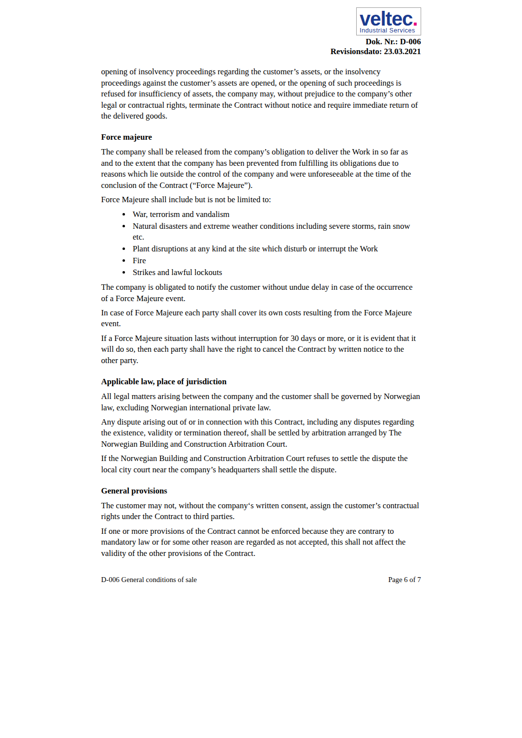veltec.
Industrial Services
Dok. Nr.: D-006
Revisionsdato: 23.03.2021
opening of insolvency proceedings regarding the customer’s assets, or the insolvency proceedings against the customer’s assets are opened, or the opening of such proceedings is refused for insufficiency of assets, the company may, without prejudice to the company’s other legal or contractual rights, terminate the Contract without notice and require immediate return of the delivered goods.
Force majeure
The company shall be released from the company’s obligation to deliver the Work in so far as and to the extent that the company has been prevented from fulfilling its obligations due to reasons which lie outside the control of the company and were unforeseeable at the time of the conclusion of the Contract (“Force Majeure”).
Force Majeure shall include but is not be limited to:
War, terrorism and vandalism
Natural disasters and extreme weather conditions including severe storms, rain snow etc.
Plant disruptions at any kind at the site which disturb or interrupt the Work
Fire
Strikes and lawful lockouts
The company is obligated to notify the customer without undue delay in case of the occurrence of a Force Majeure event.
In case of Force Majeure each party shall cover its own costs resulting from the Force Majeure event.
If a Force Majeure situation lasts without interruption for 30 days or more, or it is evident that it will do so, then each party shall have the right to cancel the Contract by written notice to the other party.
Applicable law, place of jurisdiction
All legal matters arising between the company and the customer shall be governed by Norwegian law, excluding Norwegian international private law.
Any dispute arising out of or in connection with this Contract, including any disputes regarding the existence, validity or termination thereof, shall be settled by arbitration arranged by The Norwegian Building and Construction Arbitration Court.
If the Norwegian Building and Construction Arbitration Court refuses to settle the dispute the local city court near the company’s headquarters shall settle the dispute.
General provisions
The customer may not, without the company‘s written consent, assign the customer’s contractual rights under the Contract to third parties.
If one or more provisions of the Contract cannot be enforced because they are contrary to mandatory law or for some other reason are regarded as not accepted, this shall not affect the validity of the other provisions of the Contract.
D-006 General conditions of sale Page 6 of 7